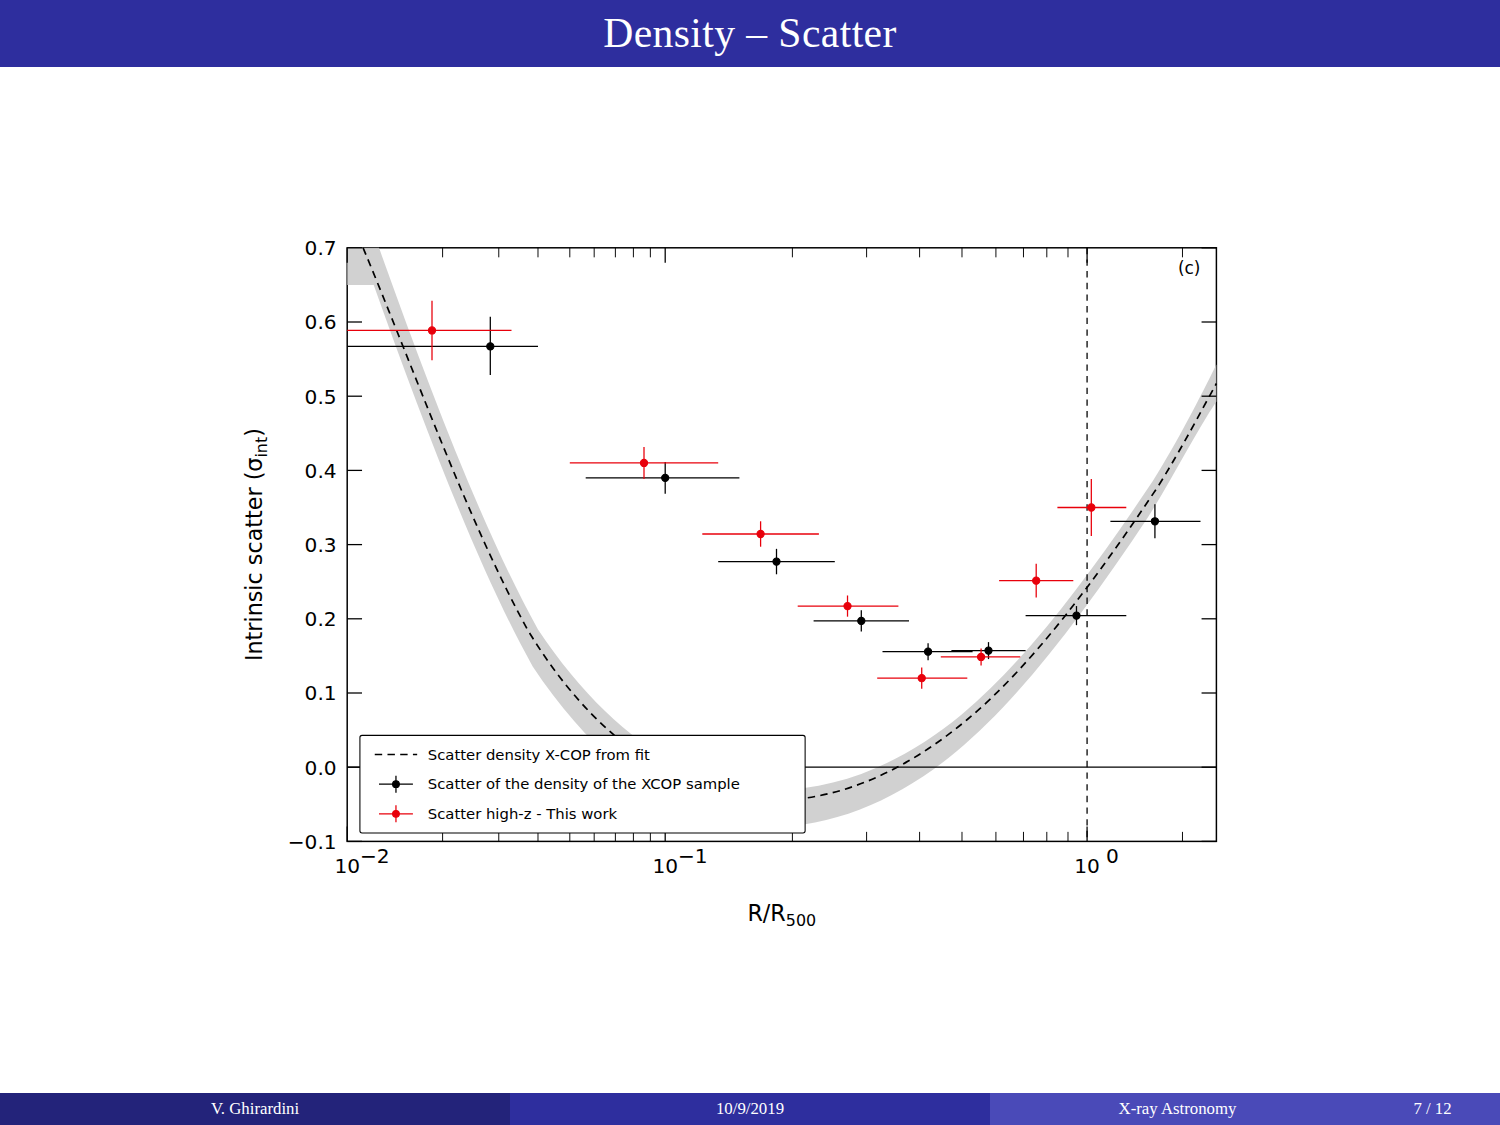Density – Scatter
Intrinsic scatter of the gas density profile versus radius Intrinsic scatter (sigma_int) plotted against R over R500 on a logarithmic x axis. A dashed curve with a grey uncertainty band shows the X-COP scatter density from a fit. Black points show the scatter of the density of the X-COP sample; red points show the high-redshift scatter from this work. The scatter decreases from about 0.57 at small radii to a minimum near 0.16 around 0.4 R500 and rises again toward 0.35 at R500. 0.7 0.6 0.5 0.4 0.3 0.2 0.1 0.0 −0.1 10 −2 10 −1 10 0 R/R500 Intrinsic scatter (σint) (c) Scatter density X-COP from fit Scatter of the density of the XCOP sample Scatter high-z - This work
V. Ghirardini
10/9/2019
X-ray Astronomy
7 / 12